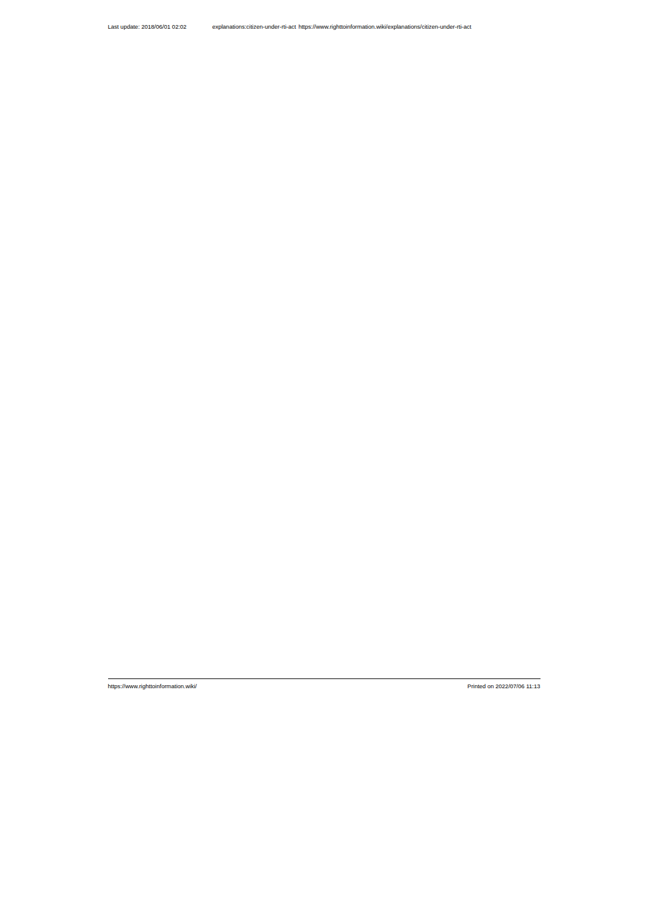Last update: 2018/06/01 02:02 explanations:citizen-under-rti-act https://www.righttoinformation.wiki/explanations/citizen-under-rti-act
https://www.righttoinformation.wiki/ Printed on 2022/07/06 11:13